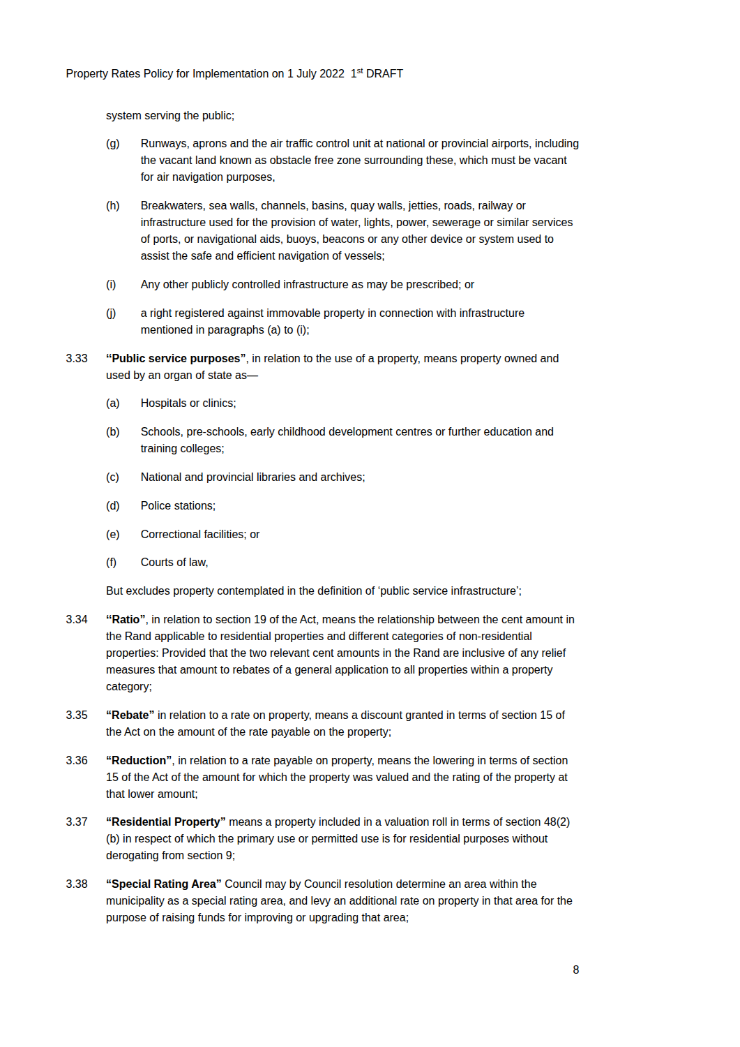Property Rates Policy for Implementation on 1 July 2022 1st DRAFT
system serving the public;
(g) Runways, aprons and the air traffic control unit at national or provincial airports, including the vacant land known as obstacle free zone surrounding these, which must be vacant for air navigation purposes,
(h) Breakwaters, sea walls, channels, basins, quay walls, jetties, roads, railway or infrastructure used for the provision of water, lights, power, sewerage or similar services of ports, or navigational aids, buoys, beacons or any other device or system used to assist the safe and efficient navigation of vessels;
(i) Any other publicly controlled infrastructure as may be prescribed; or
(j) a right registered against immovable property in connection with infrastructure mentioned in paragraphs (a) to (i);
3.33 ‘‘Public service purposes”, in relation to the use of a property, means property owned and used by an organ of state as—
(a) Hospitals or clinics;
(b) Schools, pre-schools, early childhood development centres or further education and training colleges;
(c) National and provincial libraries and archives;
(d) Police stations;
(e) Correctional facilities; or
(f) Courts of law,
But excludes property contemplated in the definition of ‘public service infrastructure’;
3.34 ‘‘Ratio”, in relation to section 19 of the Act, means the relationship between the cent amount in the Rand applicable to residential properties and different categories of non-residential properties: Provided that the two relevant cent amounts in the Rand are inclusive of any relief measures that amount to rebates of a general application to all properties within a property category;
3.35 “Rebate” in relation to a rate on property, means a discount granted in terms of section 15 of the Act on the amount of the rate payable on the property;
3.36 “Reduction”, in relation to a rate payable on property, means the lowering in terms of section 15 of the Act of the amount for which the property was valued and the rating of the property at that lower amount;
3.37 “Residential Property” means a property included in a valuation roll in terms of section 48(2)(b) in respect of which the primary use or permitted use is for residential purposes without derogating from section 9;
3.38 “Special Rating Area” Council may by Council resolution determine an area within the municipality as a special rating area, and levy an additional rate on property in that area for the purpose of raising funds for improving or upgrading that area;
8